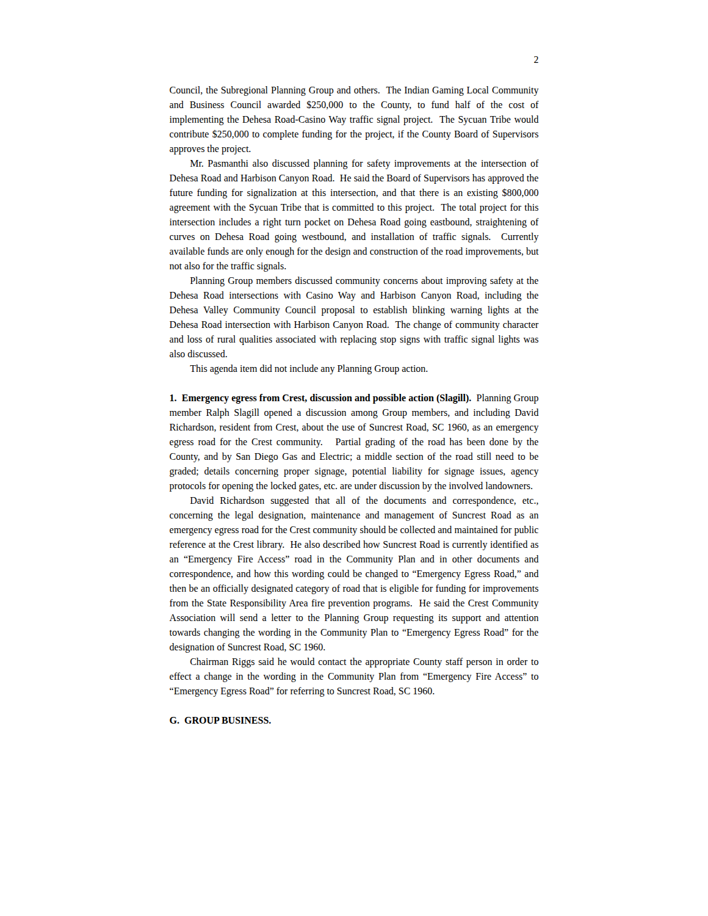2
Council, the Subregional Planning Group and others. The Indian Gaming Local Community and Business Council awarded $250,000 to the County, to fund half of the cost of implementing the Dehesa Road-Casino Way traffic signal project. The Sycuan Tribe would contribute $250,000 to complete funding for the project, if the County Board of Supervisors approves the project.
Mr. Pasmanthi also discussed planning for safety improvements at the intersection of Dehesa Road and Harbison Canyon Road. He said the Board of Supervisors has approved the future funding for signalization at this intersection, and that there is an existing $800,000 agreement with the Sycuan Tribe that is committed to this project. The total project for this intersection includes a right turn pocket on Dehesa Road going eastbound, straightening of curves on Dehesa Road going westbound, and installation of traffic signals. Currently available funds are only enough for the design and construction of the road improvements, but not also for the traffic signals.
Planning Group members discussed community concerns about improving safety at the Dehesa Road intersections with Casino Way and Harbison Canyon Road, including the Dehesa Valley Community Council proposal to establish blinking warning lights at the Dehesa Road intersection with Harbison Canyon Road. The change of community character and loss of rural qualities associated with replacing stop signs with traffic signal lights was also discussed.
This agenda item did not include any Planning Group action.
1. Emergency egress from Crest, discussion and possible action (Slagill). Planning Group member Ralph Slagill opened a discussion among Group members, and including David Richardson, resident from Crest, about the use of Suncrest Road, SC 1960, as an emergency egress road for the Crest community. Partial grading of the road has been done by the County, and by San Diego Gas and Electric; a middle section of the road still need to be graded; details concerning proper signage, potential liability for signage issues, agency protocols for opening the locked gates, etc. are under discussion by the involved landowners.
David Richardson suggested that all of the documents and correspondence, etc., concerning the legal designation, maintenance and management of Suncrest Road as an emergency egress road for the Crest community should be collected and maintained for public reference at the Crest library. He also described how Suncrest Road is currently identified as an “Emergency Fire Access” road in the Community Plan and in other documents and correspondence, and how this wording could be changed to “Emergency Egress Road,” and then be an officially designated category of road that is eligible for funding for improvements from the State Responsibility Area fire prevention programs. He said the Crest Community Association will send a letter to the Planning Group requesting its support and attention towards changing the wording in the Community Plan to “Emergency Egress Road” for the designation of Suncrest Road, SC 1960.
Chairman Riggs said he would contact the appropriate County staff person in order to effect a change in the wording in the Community Plan from “Emergency Fire Access” to “Emergency Egress Road” for referring to Suncrest Road, SC 1960.
G. GROUP BUSINESS.